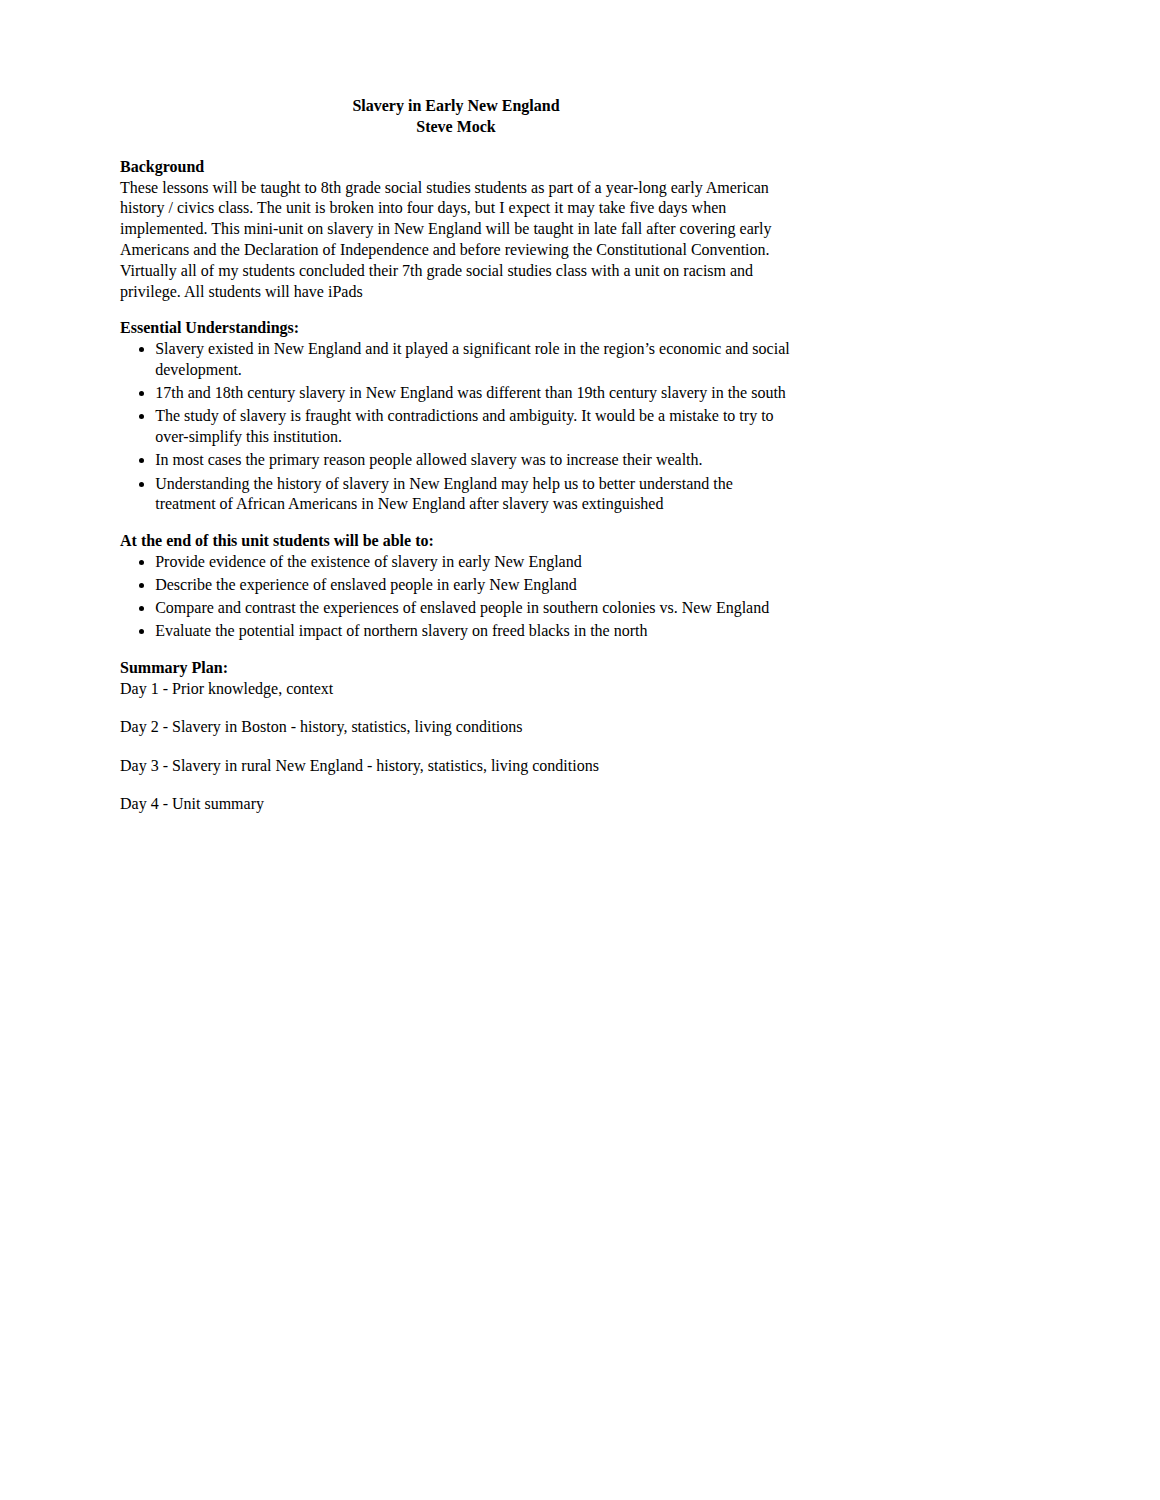Slavery in Early New England
Steve Mock
Background
These lessons will be taught to 8th grade social studies students as part of a year-long early American history / civics class. The unit is broken into four days, but I expect it may take five days when implemented. This mini-unit on slavery in New England will be taught in late fall after covering early Americans and the Declaration of Independence and before reviewing the Constitutional Convention. Virtually all of my students concluded their 7th grade social studies class with a unit on racism and privilege. All students will have iPads
Essential Understandings:
Slavery existed in New England and it played a significant role in the region’s economic and social development.
17th and 18th century slavery in New England was different than 19th century slavery in the south
The study of slavery is fraught with contradictions and ambiguity. It would be a mistake to try to over-simplify this institution.
In most cases the primary reason people allowed slavery was to increase their wealth.
Understanding the history of slavery in New England may help us to better understand the treatment of African Americans in New England after slavery was extinguished
At the end of this unit students will be able to:
Provide evidence of the existence of slavery in early New England
Describe the experience of enslaved people in early New England
Compare and contrast the experiences of enslaved people in southern colonies vs. New England
Evaluate the potential impact of northern slavery on freed blacks in the north
Summary Plan:
Day 1 - Prior knowledge, context
Day 2 - Slavery in Boston - history, statistics, living conditions
Day 3 - Slavery in rural New England - history, statistics, living conditions
Day 4 - Unit summary